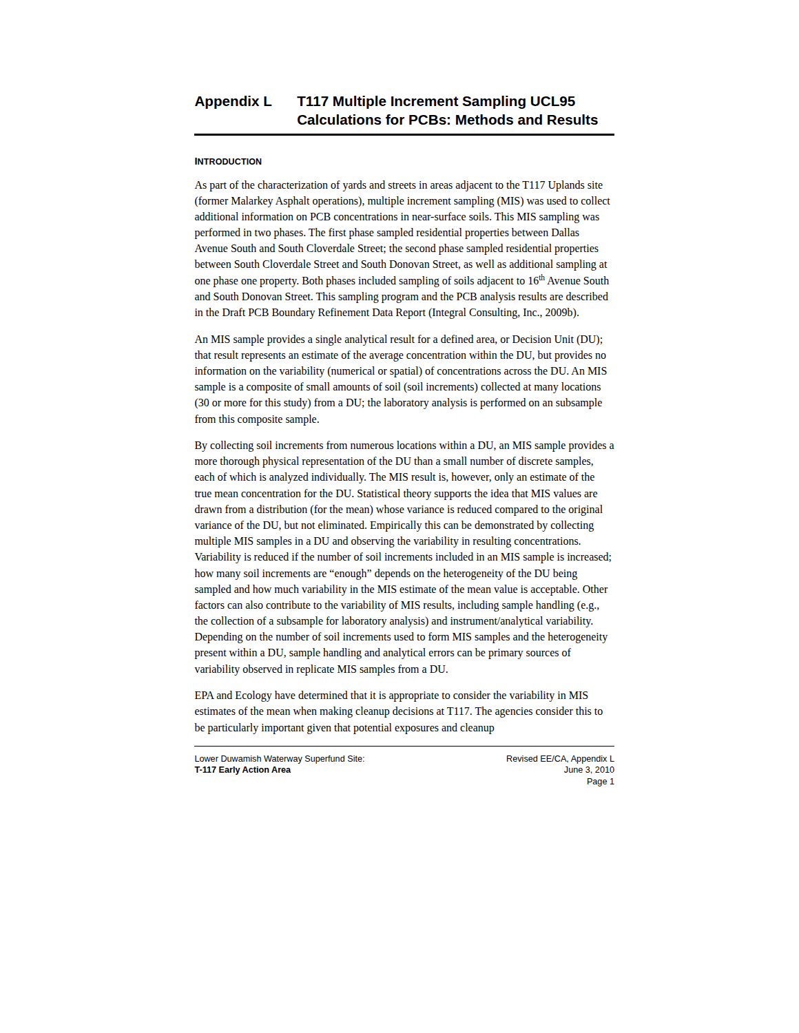Appendix L T117 Multiple Increment Sampling UCL95 Calculations for PCBs: Methods and Results
INTRODUCTION
As part of the characterization of yards and streets in areas adjacent to the T117 Uplands site (former Malarkey Asphalt operations), multiple increment sampling (MIS) was used to collect additional information on PCB concentrations in near-surface soils. This MIS sampling was performed in two phases. The first phase sampled residential properties between Dallas Avenue South and South Cloverdale Street; the second phase sampled residential properties between South Cloverdale Street and South Donovan Street, as well as additional sampling at one phase one property. Both phases included sampling of soils adjacent to 16th Avenue South and South Donovan Street. This sampling program and the PCB analysis results are described in the Draft PCB Boundary Refinement Data Report (Integral Consulting, Inc., 2009b).
An MIS sample provides a single analytical result for a defined area, or Decision Unit (DU); that result represents an estimate of the average concentration within the DU, but provides no information on the variability (numerical or spatial) of concentrations across the DU. An MIS sample is a composite of small amounts of soil (soil increments) collected at many locations (30 or more for this study) from a DU; the laboratory analysis is performed on an subsample from this composite sample.
By collecting soil increments from numerous locations within a DU, an MIS sample provides a more thorough physical representation of the DU than a small number of discrete samples, each of which is analyzed individually. The MIS result is, however, only an estimate of the true mean concentration for the DU. Statistical theory supports the idea that MIS values are drawn from a distribution (for the mean) whose variance is reduced compared to the original variance of the DU, but not eliminated. Empirically this can be demonstrated by collecting multiple MIS samples in a DU and observing the variability in resulting concentrations. Variability is reduced if the number of soil increments included in an MIS sample is increased; how many soil increments are “enough” depends on the heterogeneity of the DU being sampled and how much variability in the MIS estimate of the mean value is acceptable. Other factors can also contribute to the variability of MIS results, including sample handling (e.g., the collection of a subsample for laboratory analysis) and instrument/analytical variability. Depending on the number of soil increments used to form MIS samples and the heterogeneity present within a DU, sample handling and analytical errors can be primary sources of variability observed in replicate MIS samples from a DU.
EPA and Ecology have determined that it is appropriate to consider the variability in MIS estimates of the mean when making cleanup decisions at T117. The agencies consider this to be particularly important given that potential exposures and cleanup
Lower Duwamish Waterway Superfund Site:
T-117 Early Action Area
Revised EE/CA, Appendix L
June 3, 2010
Page 1